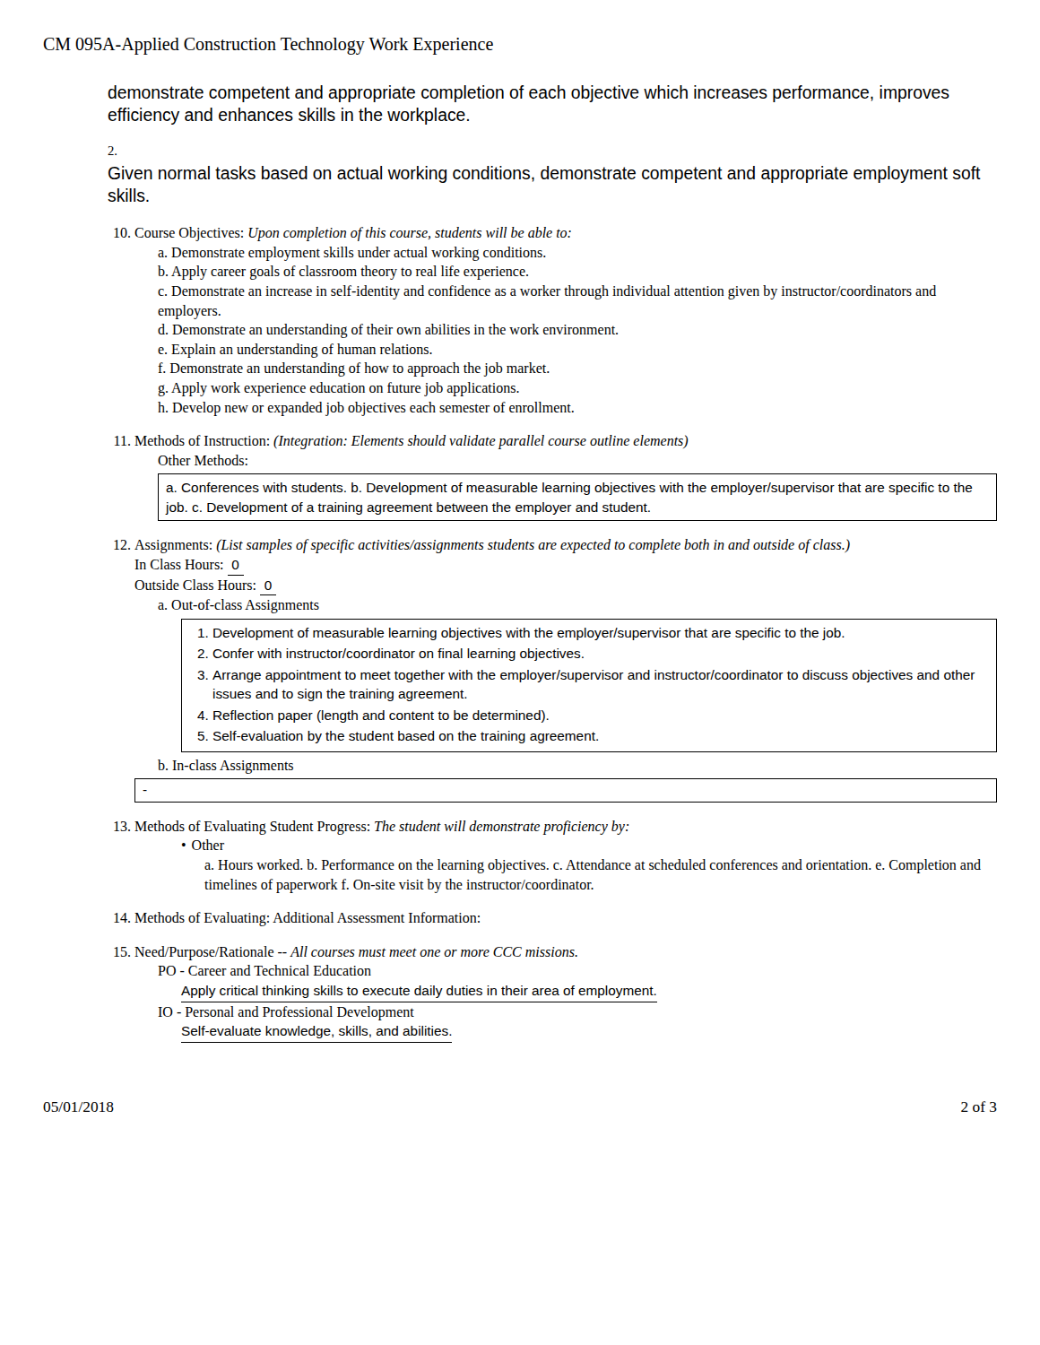CM 095A-Applied Construction Technology Work Experience
demonstrate competent and appropriate completion of each objective which increases performance, improves efficiency and enhances skills in the workplace.
2.
Given normal tasks based on actual working conditions, demonstrate competent and appropriate employment soft skills.
10. Course Objectives: Upon completion of this course, students will be able to:
a. Demonstrate employment skills under actual working conditions.
b. Apply career goals of classroom theory to real life experience.
c. Demonstrate an increase in self-identity and confidence as a worker through individual attention given by instructor/coordinators and employers.
d. Demonstrate an understanding of their own abilities in the work environment.
e. Explain an understanding of human relations.
f. Demonstrate an understanding of how to approach the job market.
g. Apply work experience education on future job applications.
h. Develop new or expanded job objectives each semester of enrollment.
11. Methods of Instruction: (Integration: Elements should validate parallel course outline elements)
Other Methods:
a. Conferences with students. b. Development of measurable learning objectives with the employer/supervisor that are specific to the job. c. Development of a training agreement between the employer and student.
12. Assignments: (List samples of specific activities/assignments students are expected to complete both in and outside of class.)
In Class Hours: 0
Outside Class Hours: 0
a. Out-of-class Assignments
Development of measurable learning objectives with the employer/supervisor that are specific to the job.
Confer with instructor/coordinator on final learning objectives.
Arrange appointment to meet together with the employer/supervisor and instructor/coordinator to discuss objectives and other issues and to sign the training agreement.
Reflection paper (length and content to be determined).
Self-evaluation by the student based on the training agreement.
b. In-class Assignments
-
13. Methods of Evaluating Student Progress: The student will demonstrate proficiency by:
Other
a. Hours worked. b. Performance on the learning objectives. c. Attendance at scheduled conferences and orientation. e. Completion and timelines of paperwork f. On-site visit by the instructor/coordinator.
14. Methods of Evaluating: Additional Assessment Information:
15. Need/Purpose/Rationale -- All courses must meet one or more CCC missions.
PO - Career and Technical Education
Apply critical thinking skills to execute daily duties in their area of employment.
IO - Personal and Professional Development
Self-evaluate knowledge, skills, and abilities.
05/01/2018 2 of 3